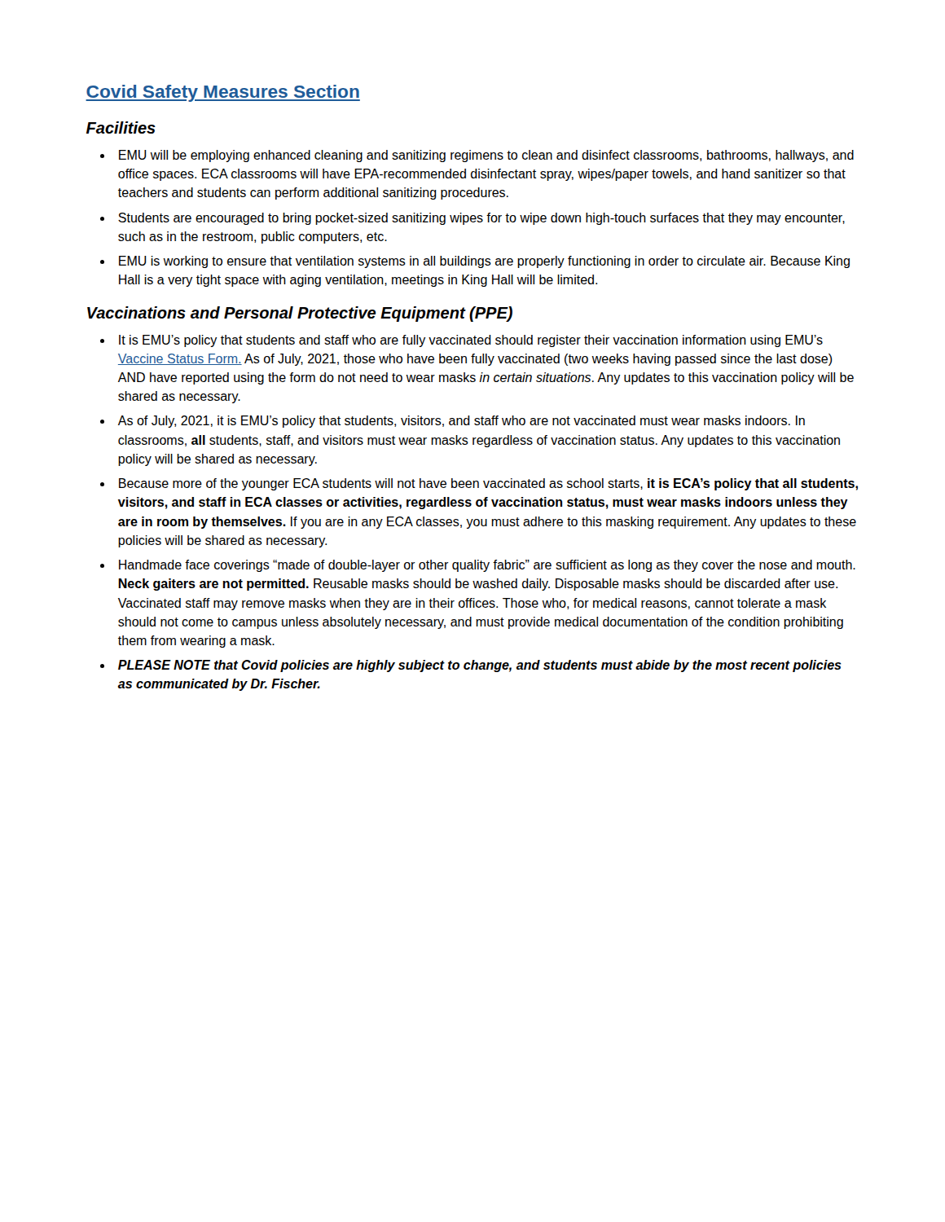Covid Safety Measures Section
Facilities
EMU will be employing enhanced cleaning and sanitizing regimens to clean and disinfect classrooms, bathrooms, hallways, and office spaces. ECA classrooms will have EPA-recommended disinfectant spray, wipes/paper towels, and hand sanitizer so that teachers and students can perform additional sanitizing procedures.
Students are encouraged to bring pocket-sized sanitizing wipes for to wipe down high-touch surfaces that they may encounter, such as in the restroom, public computers, etc.
EMU is working to ensure that ventilation systems in all buildings are properly functioning in order to circulate air. Because King Hall is a very tight space with aging ventilation, meetings in King Hall will be limited.
Vaccinations and Personal Protective Equipment (PPE)
It is EMU’s policy that students and staff who are fully vaccinated should register their vaccination information using EMU’s Vaccine Status Form. As of July, 2021, those who have been fully vaccinated (two weeks having passed since the last dose) AND have reported using the form do not need to wear masks in certain situations. Any updates to this vaccination policy will be shared as necessary.
As of July, 2021, it is EMU’s policy that students, visitors, and staff who are not vaccinated must wear masks indoors. In classrooms, all students, staff, and visitors must wear masks regardless of vaccination status. Any updates to this vaccination policy will be shared as necessary.
Because more of the younger ECA students will not have been vaccinated as school starts, it is ECA’s policy that all students, visitors, and staff in ECA classes or activities, regardless of vaccination status, must wear masks indoors unless they are in room by themselves. If you are in any ECA classes, you must adhere to this masking requirement. Any updates to these policies will be shared as necessary.
Handmade face coverings “made of double-layer or other quality fabric” are sufficient as long as they cover the nose and mouth. Neck gaiters are not permitted. Reusable masks should be washed daily. Disposable masks should be discarded after use. Vaccinated staff may remove masks when they are in their offices. Those who, for medical reasons, cannot tolerate a mask should not come to campus unless absolutely necessary, and must provide medical documentation of the condition prohibiting them from wearing a mask.
PLEASE NOTE that Covid policies are highly subject to change, and students must abide by the most recent policies as communicated by Dr. Fischer.